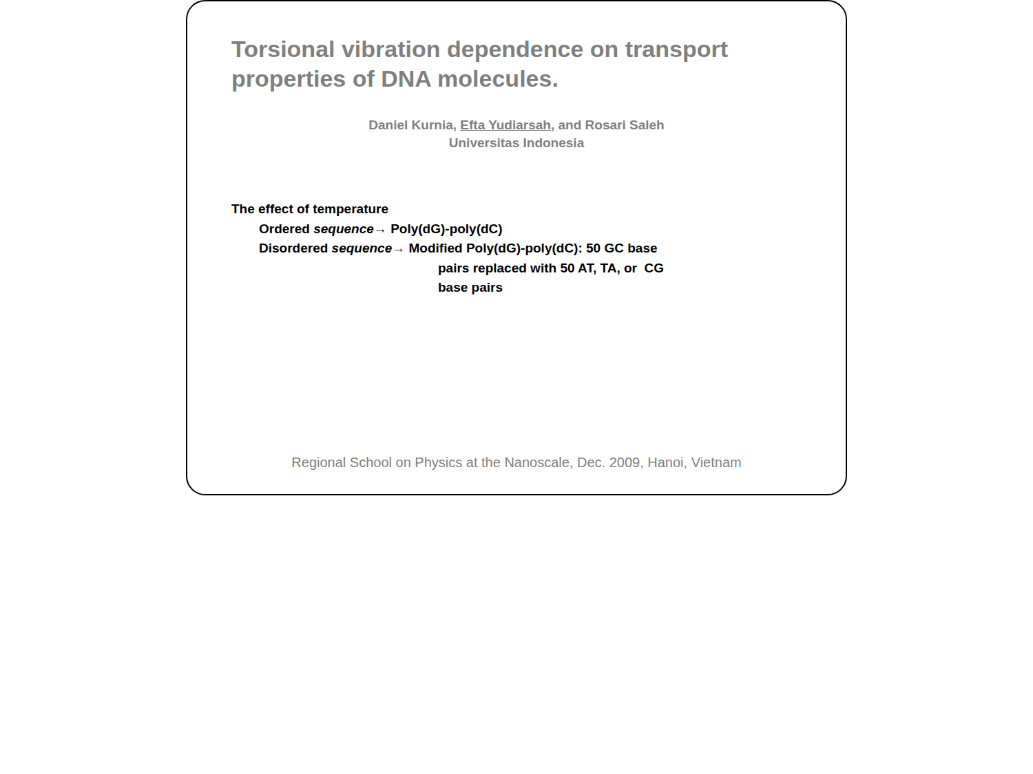Torsional vibration dependence on transport properties of DNA molecules.
Daniel Kurnia, Efta Yudiarsah, and Rosari Saleh
Universitas Indonesia
The effect of temperature
Ordered sequence→ Poly(dG)-poly(dC)
Disordered sequence→ Modified Poly(dG)-poly(dC): 50 GC base
pairs replaced with 50 AT, TA, or CG
base pairs
Regional School on Physics at the Nanoscale, Dec. 2009, Hanoi, Vietnam